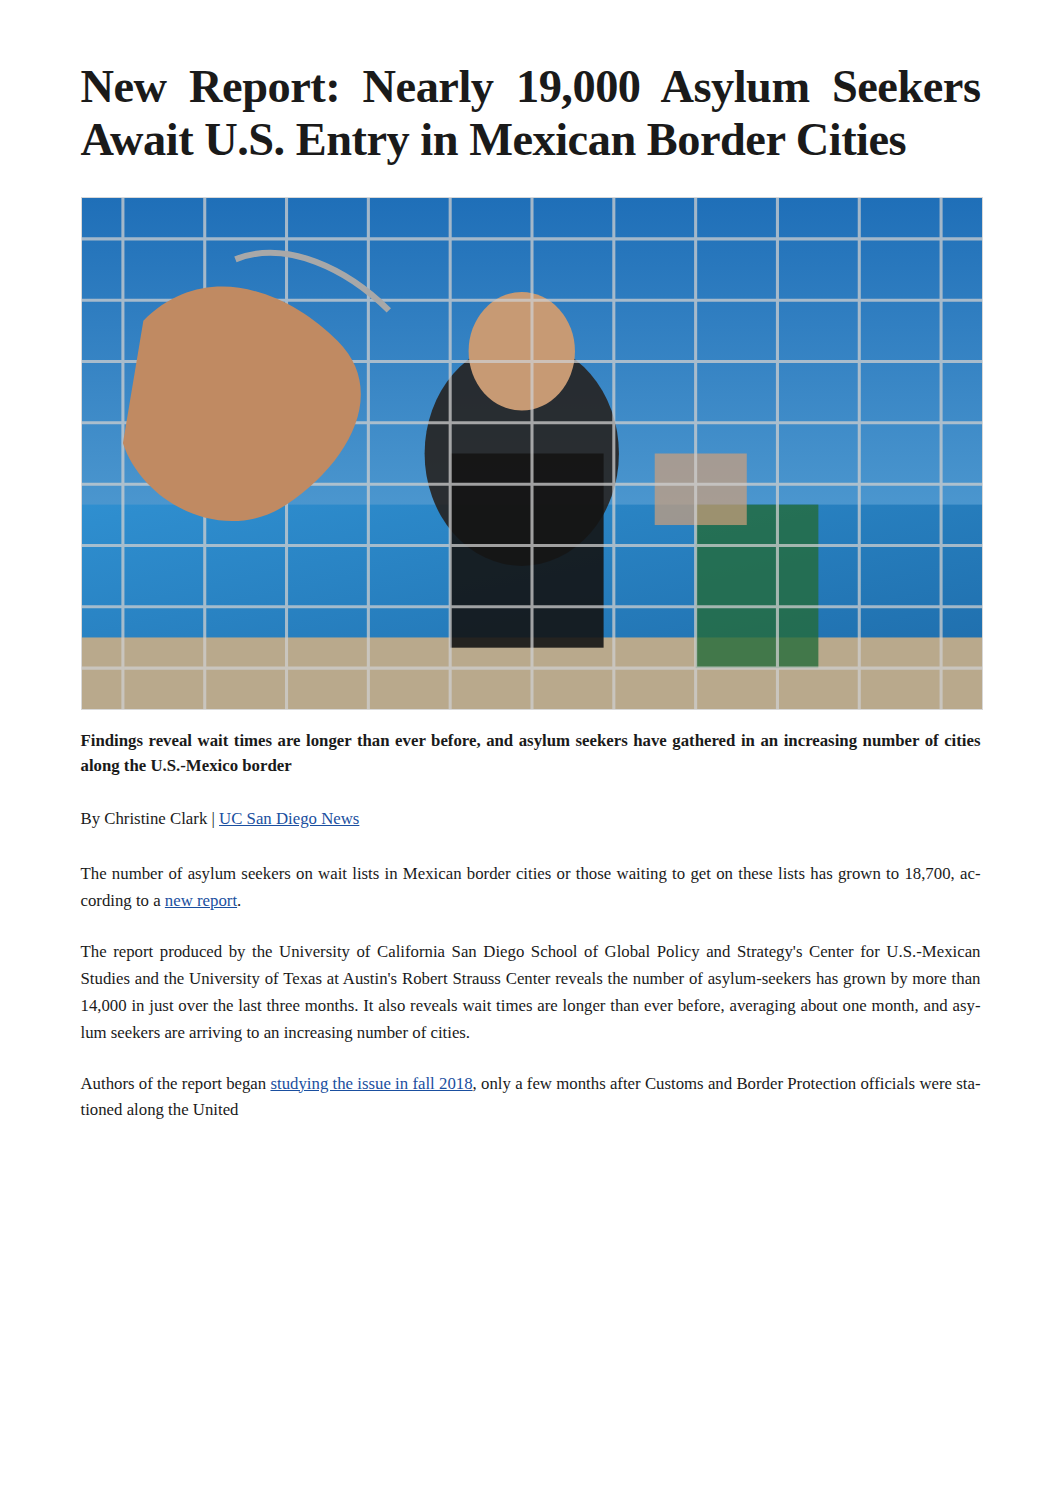New Report: Nearly 19,000 Asylum Seekers Await U.S. Entry in Mexican Border Cities
Findings reveal wait times are longer than ever before, and asylum seekers have gathered in an increasing number of cities along the U.S.-Mexico border
By Christine Clark | UC San Diego News
The number of asylum seekers on wait lists in Mexican border cities or those waiting to get on these lists has grown to 18,700, according to a new report.
The report produced by the University of California San Diego School of Global Policy and Strategy's Center for U.S.-Mexican Studies and the University of Texas at Austin's Robert Strauss Center reveals the number of asylum-seekers has grown by more than 14,000 in just over the last three months. It also reveals wait times are longer than ever before, averaging about one month, and asylum seekers are arriving to an increasing number of cities.
Authors of the report began studying the issue in fall 2018, only a few months after Customs and Border Protection officials were stationed along the United